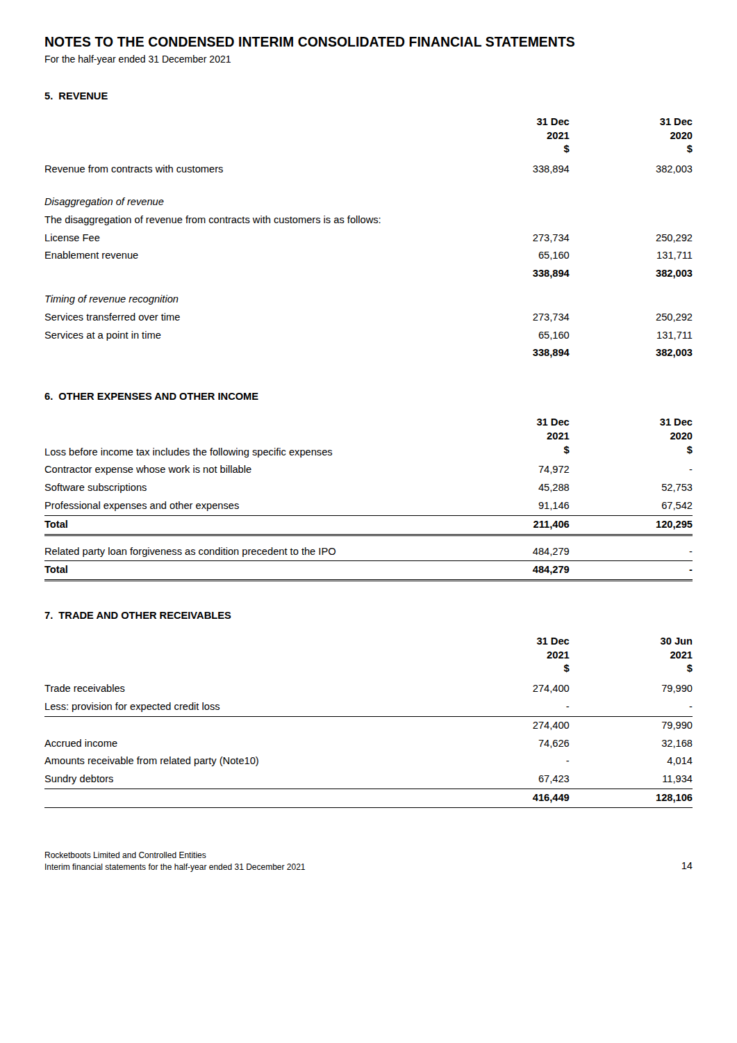NOTES TO THE CONDENSED INTERIM CONSOLIDATED FINANCIAL STATEMENTS
For the half-year ended 31 December 2021
5. REVENUE
| | 31 Dec 2021 | 31 Dec 2020 |
| | $ | $ |
| Revenue from contracts with customers | 338,894 | 382,003 |
| Disaggregation of revenue | | |
| The disaggregation of revenue from contracts with customers is as follows: | | |
| License Fee | 273,734 | 250,292 |
| Enablement revenue | 65,160 | 131,711 |
| | 338,894 | 382,003 |
| Timing of revenue recognition | | |
| Services transferred over time | 273,734 | 250,292 |
| Services at a point in time | 65,160 | 131,711 |
| | 338,894 | 382,003 |
6. OTHER EXPENSES AND OTHER INCOME
| | 31 Dec 2021 | 31 Dec 2020 |
| Loss before income tax includes the following specific expenses | $ | $ |
| Contractor expense whose work is not billable | 74,972 | - |
| Software subscriptions | 45,288 | 52,753 |
| Professional expenses and other expenses | 91,146 | 67,542 |
| Total | 211,406 | 120,295 |
| Related party loan forgiveness as condition precedent to the IPO | 484,279 | - |
| Total | 484,279 | - |
7. TRADE AND OTHER RECEIVABLES
| | 31 Dec 2021 | 30 Jun 2021 |
| | $ | $ |
| Trade receivables | 274,400 | 79,990 |
| Less: provision for expected credit loss | - | - |
| | 274,400 | 79,990 |
| Accrued income | 74,626 | 32,168 |
| Amounts receivable from related party (Note10) | - | 4,014 |
| Sundry debtors | 67,423 | 11,934 |
| | 416,449 | 128,106 |
Rocketboots Limited and Controlled Entities
Interim financial statements for the half-year ended 31 December 2021
14